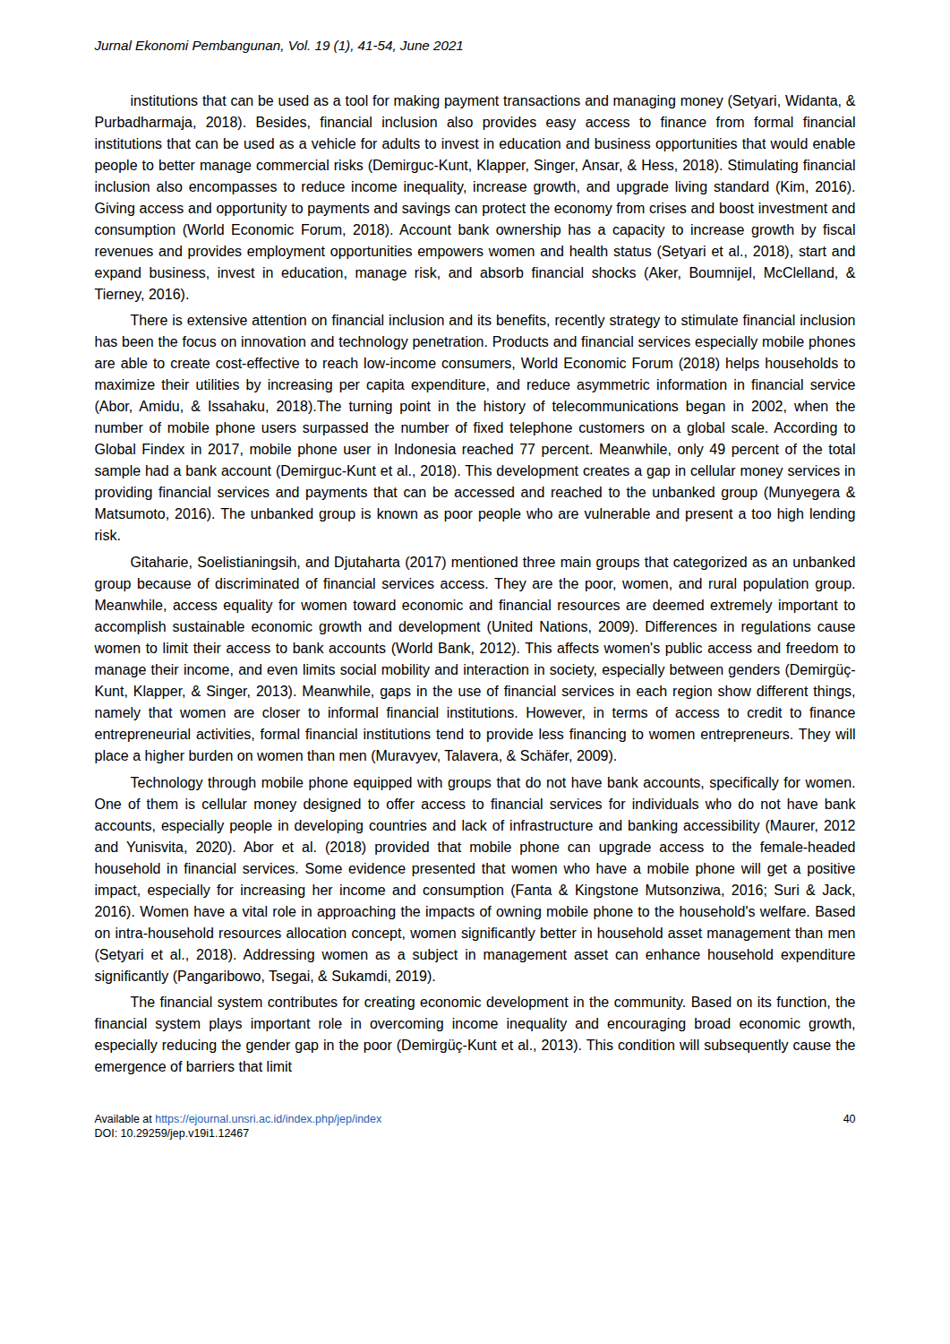Jurnal Ekonomi Pembangunan, Vol. 19 (1), 41-54, June 2021
institutions that can be used as a tool for making payment transactions and managing money (Setyari, Widanta, & Purbadharmaja, 2018). Besides, financial inclusion also provides easy access to finance from formal financial institutions that can be used as a vehicle for adults to invest in education and business opportunities that would enable people to better manage commercial risks (Demirguc-Kunt, Klapper, Singer, Ansar, & Hess, 2018). Stimulating financial inclusion also encompasses to reduce income inequality, increase growth, and upgrade living standard (Kim, 2016). Giving access and opportunity to payments and savings can protect the economy from crises and boost investment and consumption (World Economic Forum, 2018). Account bank ownership has a capacity to increase growth by fiscal revenues and provides employment opportunities empowers women and health status (Setyari et al., 2018), start and expand business, invest in education, manage risk, and absorb financial shocks (Aker, Boumnijel, McClelland, & Tierney, 2016).
There is extensive attention on financial inclusion and its benefits, recently strategy to stimulate financial inclusion has been the focus on innovation and technology penetration. Products and financial services especially mobile phones are able to create cost-effective to reach low-income consumers, World Economic Forum (2018) helps households to maximize their utilities by increasing per capita expenditure, and reduce asymmetric information in financial service (Abor, Amidu, & Issahaku, 2018).The turning point in the history of telecommunications began in 2002, when the number of mobile phone users surpassed the number of fixed telephone customers on a global scale. According to Global Findex in 2017, mobile phone user in Indonesia reached 77 percent. Meanwhile, only 49 percent of the total sample had a bank account (Demirguc-Kunt et al., 2018). This development creates a gap in cellular money services in providing financial services and payments that can be accessed and reached to the unbanked group (Munyegera & Matsumoto, 2016). The unbanked group is known as poor people who are vulnerable and present a too high lending risk.
Gitaharie, Soelistianingsih, and Djutaharta (2017) mentioned three main groups that categorized as an unbanked group because of discriminated of financial services access. They are the poor, women, and rural population group. Meanwhile, access equality for women toward economic and financial resources are deemed extremely important to accomplish sustainable economic growth and development (United Nations, 2009). Differences in regulations cause women to limit their access to bank accounts (World Bank, 2012). This affects women's public access and freedom to manage their income, and even limits social mobility and interaction in society, especially between genders (Demirgüç-Kunt, Klapper, & Singer, 2013). Meanwhile, gaps in the use of financial services in each region show different things, namely that women are closer to informal financial institutions. However, in terms of access to credit to finance entrepreneurial activities, formal financial institutions tend to provide less financing to women entrepreneurs. They will place a higher burden on women than men (Muravyev, Talavera, & Schäfer, 2009).
Technology through mobile phone equipped with groups that do not have bank accounts, specifically for women. One of them is cellular money designed to offer access to financial services for individuals who do not have bank accounts, especially people in developing countries and lack of infrastructure and banking accessibility (Maurer, 2012 and Yunisvita, 2020). Abor et al. (2018) provided that mobile phone can upgrade access to the female-headed household in financial services. Some evidence presented that women who have a mobile phone will get a positive impact, especially for increasing her income and consumption (Fanta & Kingstone Mutsonziwa, 2016; Suri & Jack, 2016). Women have a vital role in approaching the impacts of owning mobile phone to the household's welfare. Based on intra-household resources allocation concept, women significantly better in household asset management than men (Setyari et al., 2018). Addressing women as a subject in management asset can enhance household expenditure significantly (Pangaribowo, Tsegai, & Sukamdi, 2019).
The financial system contributes for creating economic development in the community. Based on its function, the financial system plays important role in overcoming income inequality and encouraging broad economic growth, especially reducing the gender gap in the poor (Demirgüç-Kunt et al., 2013). This condition will subsequently cause the emergence of barriers that limit
40 Available at https://ejournal.unsri.ac.id/index.php/jep/index
DOI: 10.29259/jep.v19i1.12467